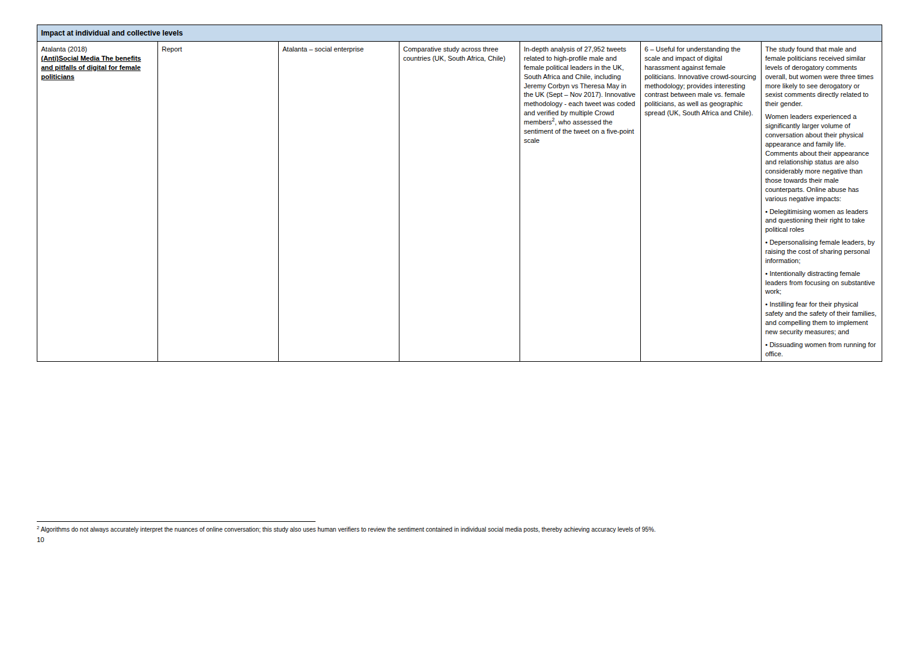| Impact at individual and collective levels |
| --- |
| Atalanta (2018) (Anti)Social Media The benefits and pitfalls of digital for female politicians | Report | Atalanta – social enterprise | Comparative study across three countries (UK, South Africa, Chile) | In-depth analysis of 27,952 tweets related to high-profile male and female political leaders in the UK, South Africa and Chile, including Jeremy Corbyn vs Theresa May in the UK (Sept – Nov 2017). Innovative methodology - each tweet was coded and verified by multiple Crowd members 2 , who assessed the sentiment of the tweet on a five-point scale | 6 – Useful for understanding the scale and impact of digital harassment against female politicians. Innovative crowd-sourcing methodology; provides interesting contrast between male vs. female politicians, as well as geographic spread (UK, South Africa and Chile). | The study found that male and female politicians received similar levels of derogatory comments overall, but women were three times more likely to see derogatory or sexist comments directly related to their gender. Women leaders experienced a significantly larger volume of conversation about their physical appearance and family life. Comments about their appearance and relationship status are also considerably more negative than those towards their male counterparts. Online abuse has various negative impacts: • Delegitimising women as leaders and questioning their right to take political roles • Depersonalising female leaders, by raising the cost of sharing personal information; • Intentionally distracting female leaders from focusing on substantive work; • Instilling fear for their physical safety and the safety of their families, and compelling them to implement new security measures; and • Dissuading women from running for office. |
2 Algorithms do not always accurately interpret the nuances of online conversation; this study also uses human verifiers to review the sentiment contained in individual social media posts, thereby achieving accuracy levels of 95%.
10